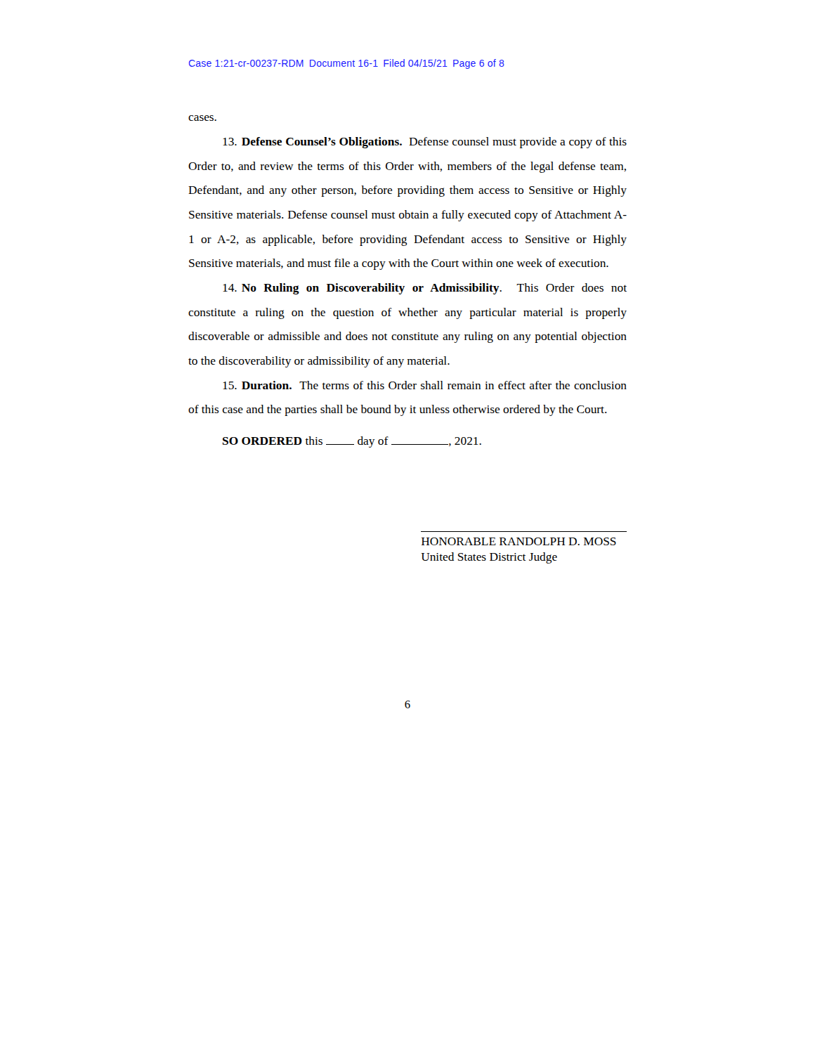Case 1:21-cr-00237-RDM Document 16-1 Filed 04/15/21 Page 6 of 8
cases.
13. Defense Counsel’s Obligations. Defense counsel must provide a copy of this Order to, and review the terms of this Order with, members of the legal defense team, Defendant, and any other person, before providing them access to Sensitive or Highly Sensitive materials. Defense counsel must obtain a fully executed copy of Attachment A-1 or A-2, as applicable, before providing Defendant access to Sensitive or Highly Sensitive materials, and must file a copy with the Court within one week of execution.
14. No Ruling on Discoverability or Admissibility. This Order does not constitute a ruling on the question of whether any particular material is properly discoverable or admissible and does not constitute any ruling on any potential objection to the discoverability or admissibility of any material.
15. Duration. The terms of this Order shall remain in effect after the conclusion of this case and the parties shall be bound by it unless otherwise ordered by the Court.
SO ORDERED this day of , 2021.
HONORABLE RANDOLPH D. MOSS
United States District Judge
6